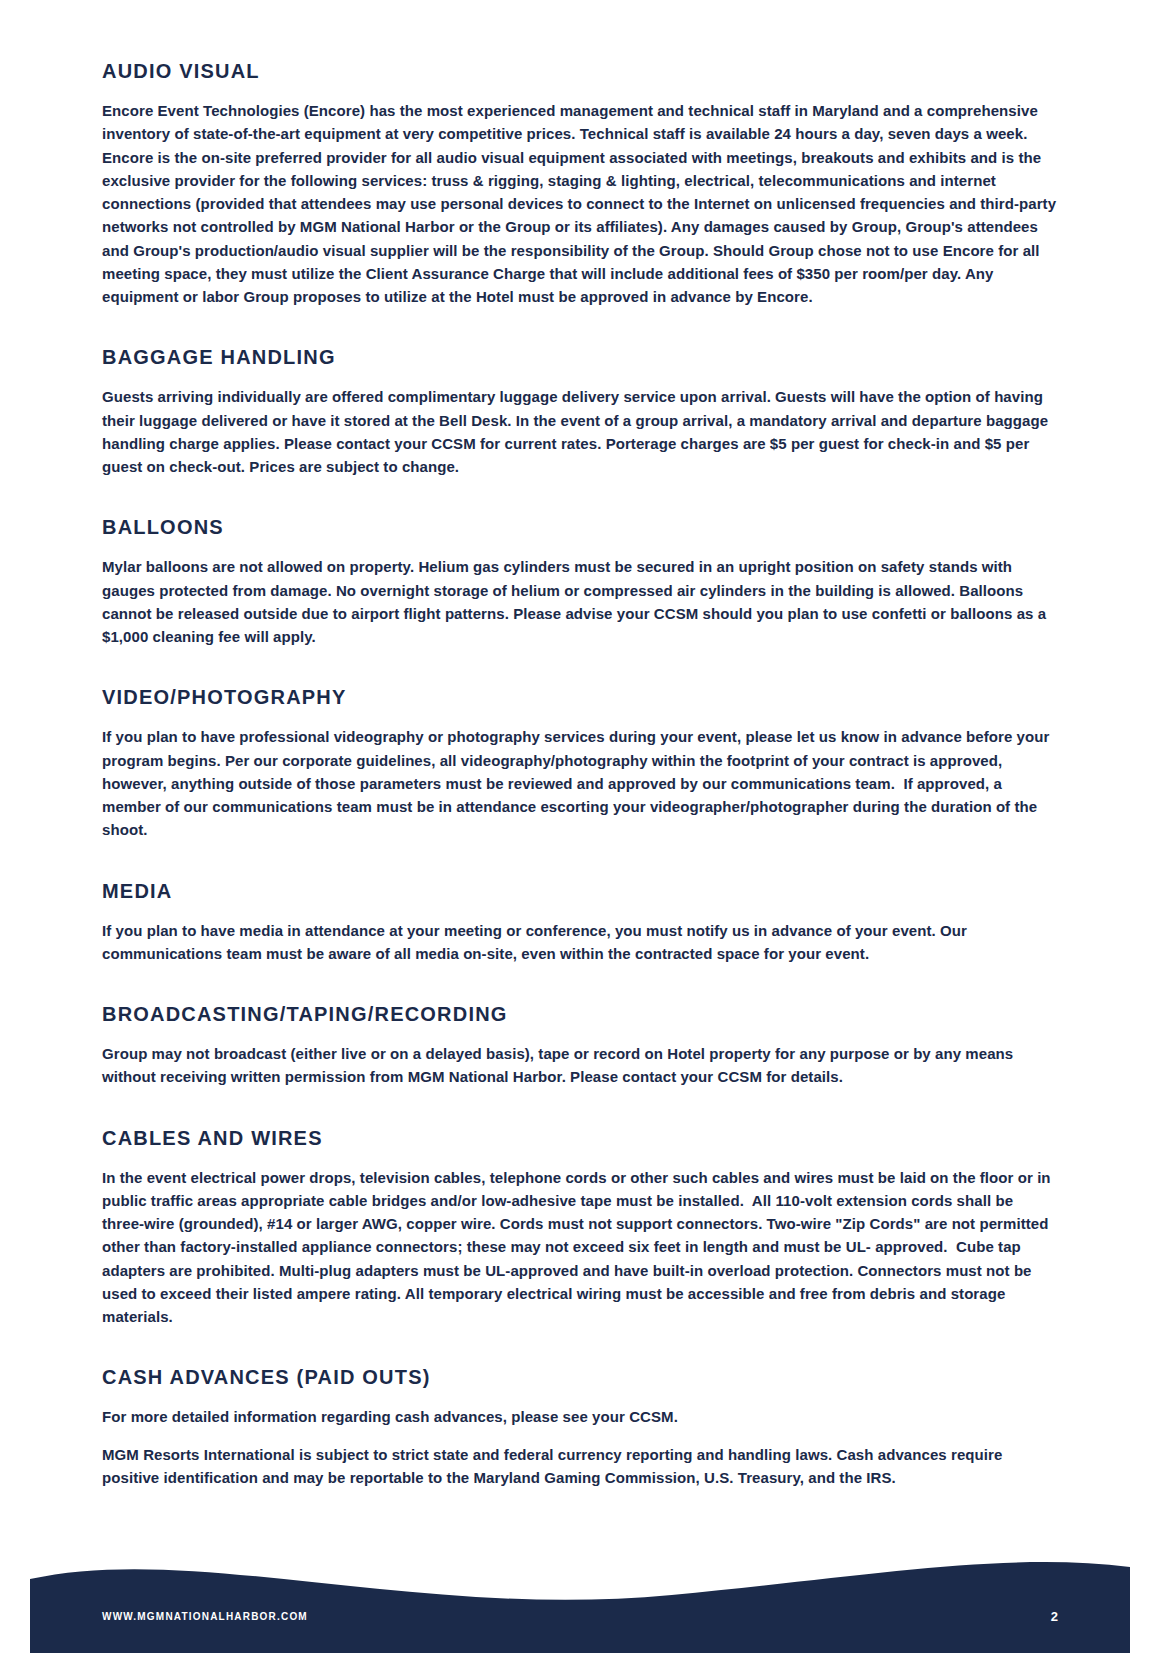Audio Visual
Encore Event Technologies (Encore) has the most experienced management and technical staff in Maryland and a comprehensive inventory of state-of-the-art equipment at very competitive prices. Technical staff is available 24 hours a day, seven days a week. Encore is the on-site preferred provider for all audio visual equipment associated with meetings, breakouts and exhibits and is the exclusive provider for the following services: truss & rigging, staging & lighting, electrical, telecommunications and internet connections (provided that attendees may use personal devices to connect to the Internet on unlicensed frequencies and third-party networks not controlled by MGM National Harbor or the Group or its affiliates). Any damages caused by Group, Group's attendees and Group's production/audio visual supplier will be the responsibility of the Group. Should Group chose not to use Encore for all meeting space, they must utilize the Client Assurance Charge that will include additional fees of $350 per room/per day. Any equipment or labor Group proposes to utilize at the Hotel must be approved in advance by Encore.
Baggage Handling
Guests arriving individually are offered complimentary luggage delivery service upon arrival. Guests will have the option of having their luggage delivered or have it stored at the Bell Desk. In the event of a group arrival, a mandatory arrival and departure baggage handling charge applies. Please contact your CCSM for current rates. Porterage charges are $5 per guest for check-in and $5 per guest on check-out. Prices are subject to change.
Balloons
Mylar balloons are not allowed on property. Helium gas cylinders must be secured in an upright position on safety stands with gauges protected from damage. No overnight storage of helium or compressed air cylinders in the building is allowed. Balloons cannot be released outside due to airport flight patterns. Please advise your CCSM should you plan to use confetti or balloons as a $1,000 cleaning fee will apply.
Video/Photography
If you plan to have professional videography or photography services during your event, please let us know in advance before your program begins. Per our corporate guidelines, all videography/photography within the footprint of your contract is approved, however, anything outside of those parameters must be reviewed and approved by our communications team. If approved, a member of our communications team must be in attendance escorting your videographer/photographer during the duration of the shoot.
Media
If you plan to have media in attendance at your meeting or conference, you must notify us in advance of your event. Our communications team must be aware of all media on-site, even within the contracted space for your event.
Broadcasting/Taping/Recording
Group may not broadcast (either live or on a delayed basis), tape or record on Hotel property for any purpose or by any means without receiving written permission from MGM National Harbor. Please contact your CCSM for details.
Cables and Wires
In the event electrical power drops, television cables, telephone cords or other such cables and wires must be laid on the floor or in public traffic areas appropriate cable bridges and/or low-adhesive tape must be installed. All 110-volt extension cords shall be three-wire (grounded), #14 or larger AWG, copper wire. Cords must not support connectors. Two-wire "Zip Cords" are not permitted other than factory-installed appliance connectors; these may not exceed six feet in length and must be UL- approved. Cube tap adapters are prohibited. Multi-plug adapters must be UL-approved and have built-in overload protection. Connectors must not be used to exceed their listed ampere rating. All temporary electrical wiring must be accessible and free from debris and storage materials.
Cash Advances (Paid Outs)
For more detailed information regarding cash advances, please see your CCSM.
MGM Resorts International is subject to strict state and federal currency reporting and handling laws. Cash advances require positive identification and may be reportable to the Maryland Gaming Commission, U.S. Treasury, and the IRS.
www.mgmnationalharbor.com 2